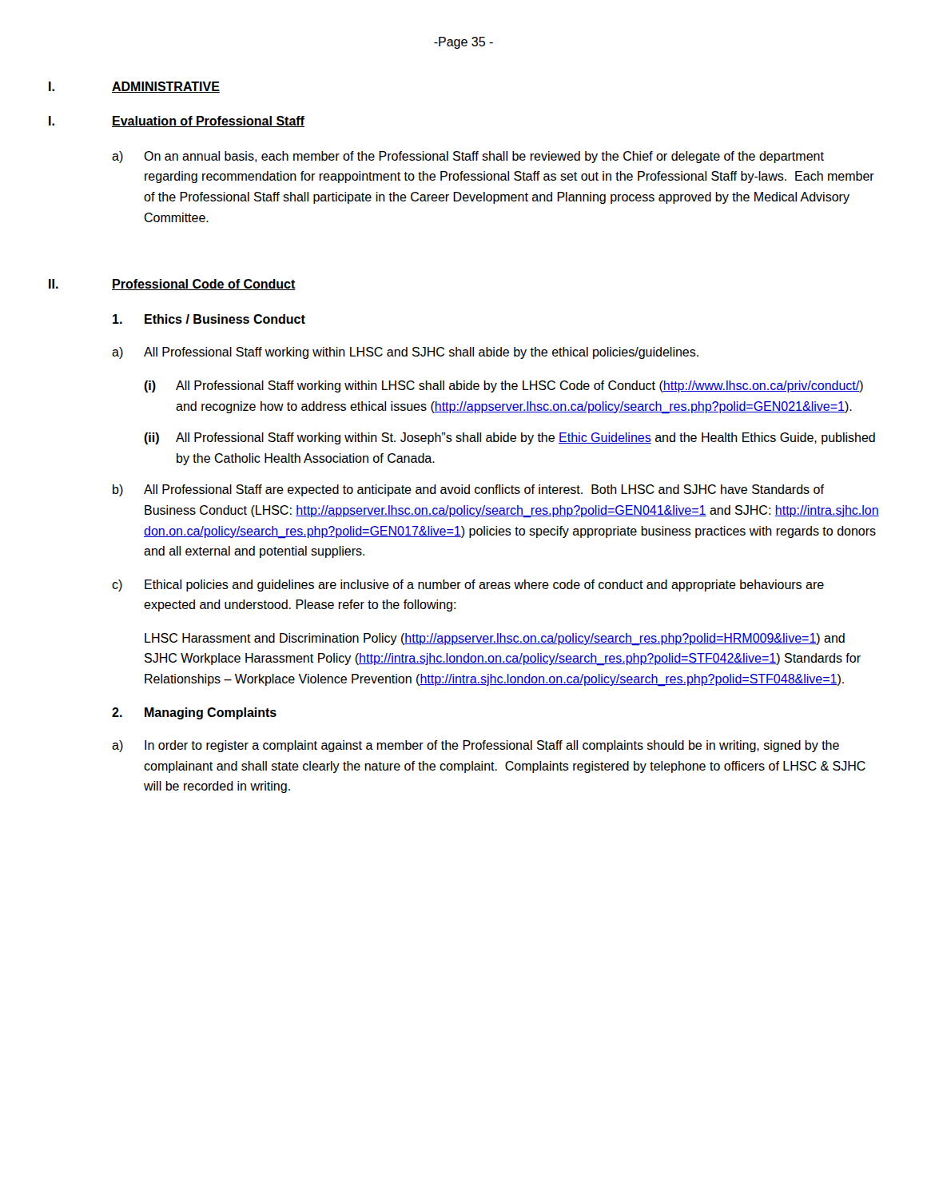-Page 35 -
I. ADMINISTRATIVE
I. Evaluation of Professional Staff
a) On an annual basis, each member of the Professional Staff shall be reviewed by the Chief or delegate of the department regarding recommendation for reappointment to the Professional Staff as set out in the Professional Staff by-laws. Each member of the Professional Staff shall participate in the Career Development and Planning process approved by the Medical Advisory Committee.
II. Professional Code of Conduct
1. Ethics / Business Conduct
a) All Professional Staff working within LHSC and SJHC shall abide by the ethical policies/guidelines.
(i) All Professional Staff working within LHSC shall abide by the LHSC Code of Conduct (http://www.lhsc.on.ca/priv/conduct/) and recognize how to address ethical issues (http://appserver.lhsc.on.ca/policy/search_res.php?polid=GEN021&live=1).
(ii) All Professional Staff working within St. Joseph”s shall abide by the Ethic Guidelines and the Health Ethics Guide, published by the Catholic Health Association of Canada.
b) All Professional Staff are expected to anticipate and avoid conflicts of interest. Both LHSC and SJHC have Standards of Business Conduct (LHSC: http://appserver.lhsc.on.ca/policy/search_res.php?polid=GEN041&live=1 and SJHC: http://intra.sjhc.london.on.ca/policy/search_res.php?polid=GEN017&live=1) policies to specify appropriate business practices with regards to donors and all external and potential suppliers.
c) Ethical policies and guidelines are inclusive of a number of areas where code of conduct and appropriate behaviours are expected and understood. Please refer to the following:
LHSC Harassment and Discrimination Policy (http://appserver.lhsc.on.ca/policy/search_res.php?polid=HRM009&live=1) and SJHC Workplace Harassment Policy (http://intra.sjhc.london.on.ca/policy/search_res.php?polid=STF042&live=1) Standards for Relationships – Workplace Violence Prevention (http://intra.sjhc.london.on.ca/policy/search_res.php?polid=STF048&live=1).
2. Managing Complaints
a) In order to register a complaint against a member of the Professional Staff all complaints should be in writing, signed by the complainant and shall state clearly the nature of the complaint. Complaints registered by telephone to officers of LHSC & SJHC will be recorded in writing.